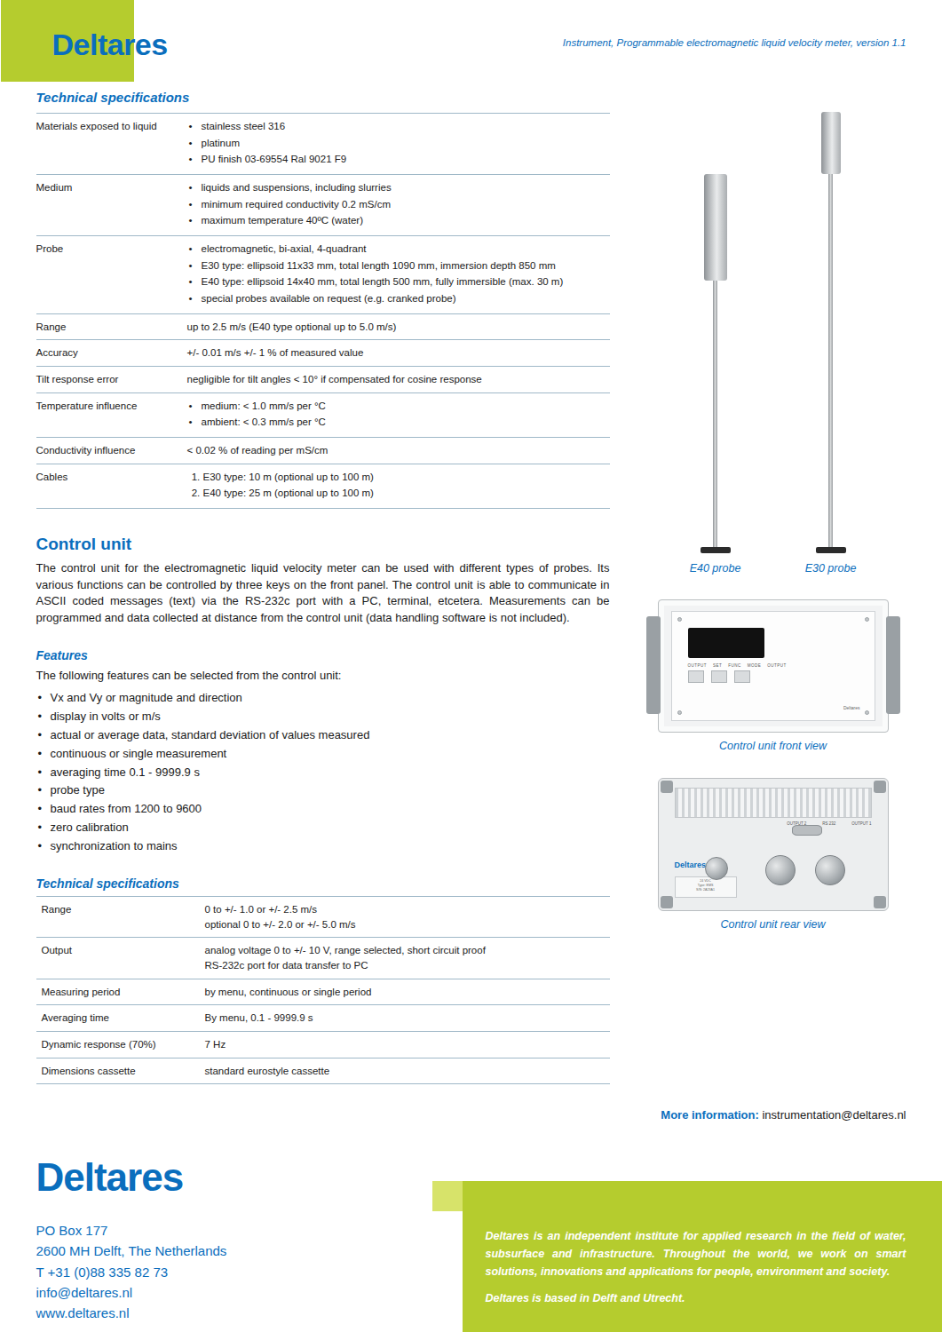Deltares
Instrument, Programmable electromagnetic liquid velocity meter, version 1.1
Technical specifications
| Materials exposed to liquid | stainless steel 316 platinum PU finish 03-69554 Ral 9021 F9 |
| Medium | liquids and suspensions, including slurries minimum required conductivity 0.2 mS/cm maximum temperature 40ºC (water) |
| Probe | electromagnetic, bi-axial, 4-quadrant E30 type: ellipsoid 11x33 mm, total length 1090 mm, immersion depth 850 mm E40 type: ellipsoid 14x40 mm, total length 500 mm, fully immersible (max. 30 m) special probes available on request (e.g. cranked probe) |
| Range | up to 2.5 m/s (E40 type optional up to 5.0 m/s) |
| Accuracy | +/- 0.01 m/s +/- 1 % of measured value |
| Tilt response error | negligible for tilt angles < 10° if compensated for cosine response |
| Temperature influence | medium: < 1.0 mm/s per °C ambient: < 0.3 mm/s per °C |
| Conductivity influence | < 0.02 % of reading per mS/cm |
| Cables | E30 type: 10 m (optional up to 100 m) E40 type: 25 m (optional up to 100 m) |
Control unit
The control unit for the electromagnetic liquid velocity meter can be used with different types of probes. Its various functions can be controlled by three keys on the front panel. The control unit is able to communicate in ASCII coded messages (text) via the RS-232c port with a PC, terminal, etcetera. Measurements can be programmed and data collected at distance from the control unit (data handling software is not included).
Features
The following features can be selected from the control unit:
Vx and Vy or magnitude and direction
display in volts or m/s
actual or average data, standard deviation of values measured
continuous or single measurement
averaging time 0.1 - 9999.9 s
probe type
baud rates from 1200 to 9600
zero calibration
synchronization to mains
Technical specifications
| Range | 0 to +/- 1.0 or +/- 2.5 m/s optional 0 to +/- 2.0 or +/- 5.0 m/s |
| Output | analog voltage 0 to +/- 10 V, range selected, short circuit proof RS-232c port for data transfer to PC |
| Measuring period | by menu, continuous or single period |
| Averaging time | By menu, 0.1 - 9999.9 s |
| Dynamic response (70%) | 7 Hz |
| Dimensions cassette | standard eurostyle cassette |
E40 probe E30 probe
OUTPUT SET FUNC MODE OUTPUT
Deltares
Control unit front view
OUTPUT 2 RS 232 OUTPUT 1
Deltares
24 VDC
Type: EMS
S/N: 2A23A1
Control unit rear view
More information: instrumentation@deltares.nl
Deltares
PO Box 177
2600 MH Delft, The Netherlands
T +31 (0)88 335 82 73
info@deltares.nl
www.deltares.nl
Deltares is an independent institute for applied research in the field of water, subsurface and infrastructure. Throughout the world, we work on smart solutions, innovations and applications for people, environment and society.
Deltares is based in Delft and Utrecht.